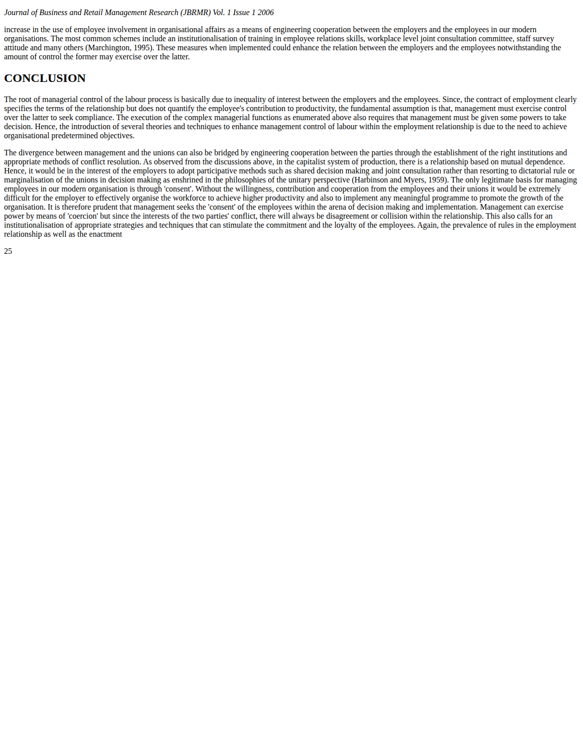Journal of Business and Retail Management Research (JBRMR) Vol. 1 Issue 1 2006
increase in the use of employee involvement in organisational affairs as a means of engineering cooperation between the employers and the employees in our modern organisations. The most common schemes include an institutionalisation of training in employee relations skills, workplace level joint consultation committee, staff survey attitude and many others (Marchington, 1995). These measures when implemented could enhance the relation between the employers and the employees notwithstanding the amount of control the former may exercise over the latter.
CONCLUSION
The root of managerial control of the labour process is basically due to inequality of interest between the employers and the employees. Since, the contract of employment clearly specifies the terms of the relationship but does not quantify the employee's contribution to productivity, the fundamental assumption is that, management must exercise control over the latter to seek compliance. The execution of the complex managerial functions as enumerated above also requires that management must be given some powers to take decision. Hence, the introduction of several theories and techniques to enhance management control of labour within the employment relationship is due to the need to achieve organisational predetermined objectives.
The divergence between management and the unions can also be bridged by engineering cooperation between the parties through the establishment of the right institutions and appropriate methods of conflict resolution. As observed from the discussions above, in the capitalist system of production, there is a relationship based on mutual dependence. Hence, it would be in the interest of the employers to adopt participative methods such as shared decision making and joint consultation rather than resorting to dictatorial rule or marginalisation of the unions in decision making as enshrined in the philosophies of the unitary perspective (Harbinson and Myers, 1959). The only legitimate basis for managing employees in our modern organisation is through 'consent'. Without the willingness, contribution and cooperation from the employees and their unions it would be extremely difficult for the employer to effectively organise the workforce to achieve higher productivity and also to implement any meaningful programme to promote the growth of the organisation. It is therefore prudent that management seeks the 'consent' of the employees within the arena of decision making and implementation. Management can exercise power by means of 'coercion' but since the interests of the two parties' conflict, there will always be disagreement or collision within the relationship. This also calls for an institutionalisation of appropriate strategies and techniques that can stimulate the commitment and the loyalty of the employees. Again, the prevalence of rules in the employment relationship as well as the enactment
25